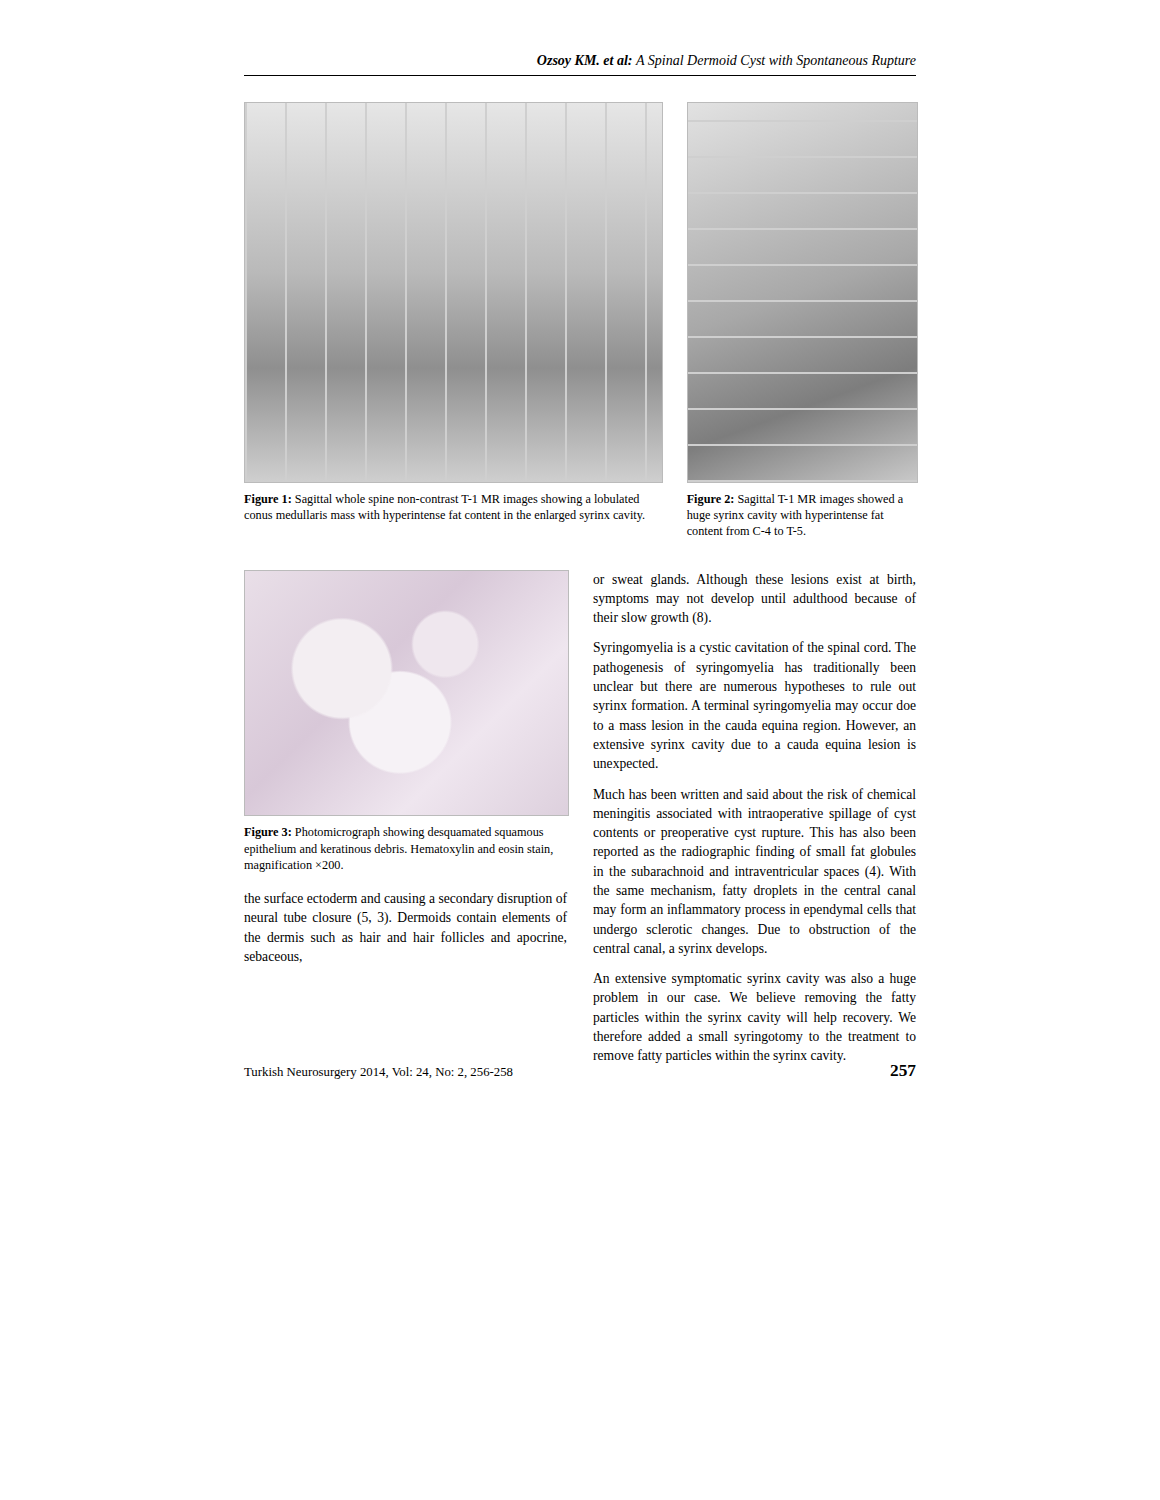Ozsoy KM. et al: A Spinal Dermoid Cyst with Spontaneous Rupture
Figure 1: Sagittal whole spine non-contrast T-1 MR images showing a lobulated conus medullaris mass with hyperintense fat content in the enlarged syrinx cavity.
Figure 2: Sagittal T-1 MR images showed a huge syrinx cavity with hyperintense fat content from C-4 to T-5.
Figure 3: Photomicrograph showing desquamated squamous epithelium and keratinous debris. Hematoxylin and eosin stain, magnification ×200.
the surface ectoderm and causing a secondary disruption of neural tube closure (5, 3). Dermoids contain elements of the dermis such as hair and hair follicles and apocrine, sebaceous,
or sweat glands. Although these lesions exist at birth, symptoms may not develop until adulthood because of their slow growth (8).
Syringomyelia is a cystic cavitation of the spinal cord. The pathogenesis of syringomyelia has traditionally been unclear but there are numerous hypotheses to rule out syrinx formation. A terminal syringomyelia may occur doe to a mass lesion in the cauda equina region. However, an extensive syrinx cavity due to a cauda equina lesion is unexpected.
Much has been written and said about the risk of chemical meningitis associated with intraoperative spillage of cyst contents or preoperative cyst rupture. This has also been reported as the radiographic finding of small fat globules in the subarachnoid and intraventricular spaces (4). With the same mechanism, fatty droplets in the central canal may form an inflammatory process in ependymal cells that undergo sclerotic changes. Due to obstruction of the central canal, a syrinx develops.
An extensive symptomatic syrinx cavity was also a huge problem in our case. We believe removing the fatty particles within the syrinx cavity will help recovery. We therefore added a small syringotomy to the treatment to remove fatty particles within the syrinx cavity.
Turkish Neurosurgery 2014, Vol: 24, No: 2, 256-258
257